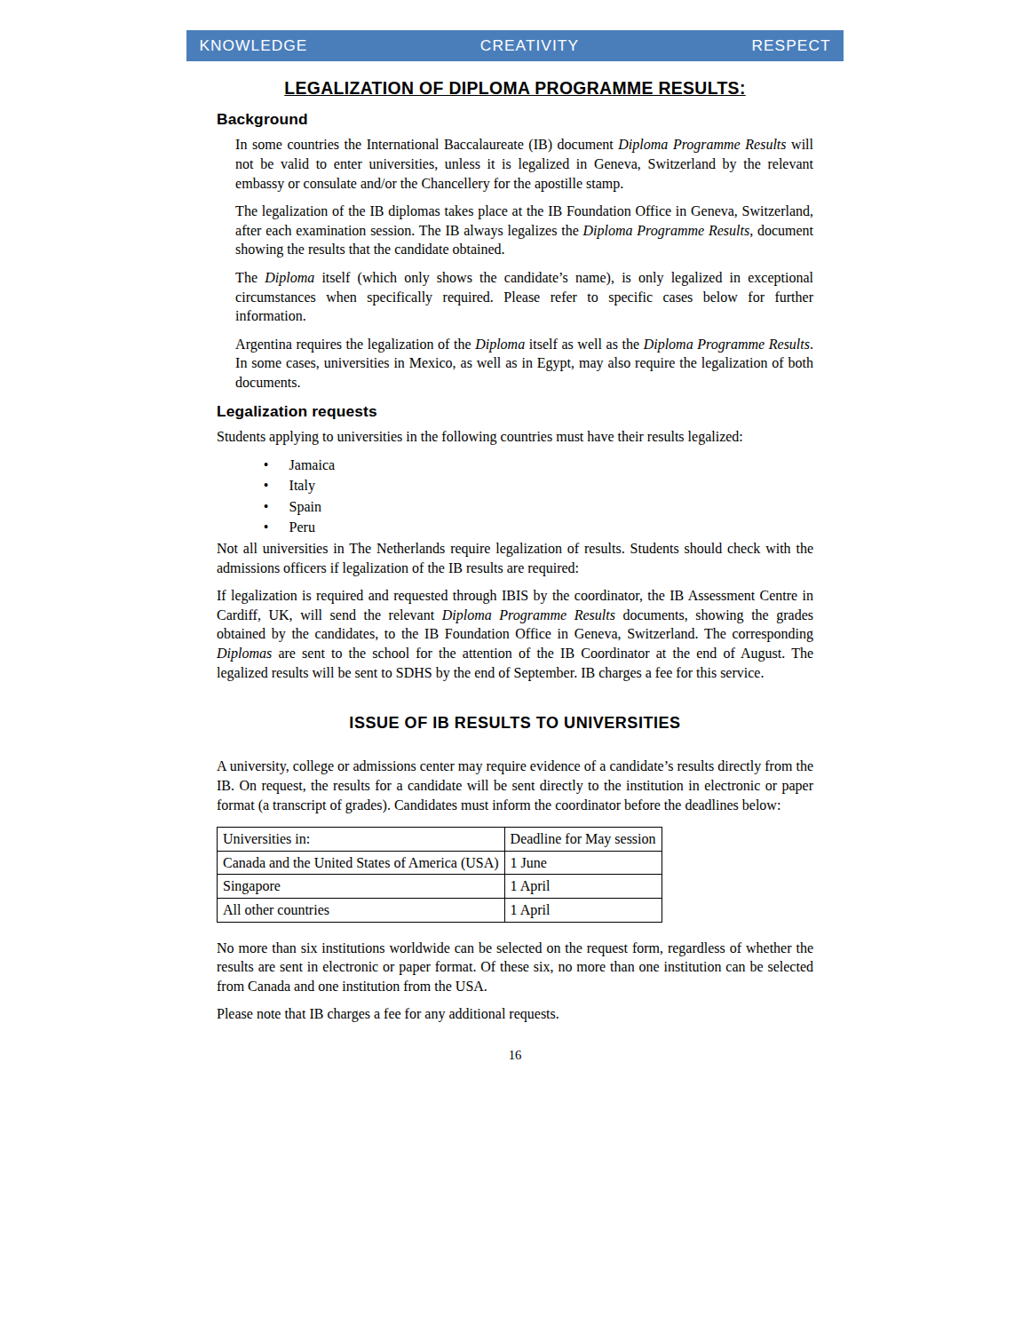KNOWLEDGE CREATIVITY RESPECT
LEGALIZATION OF DIPLOMA PROGRAMME RESULTS:
Background
In some countries the International Baccalaureate (IB) document Diploma Programme Results will not be valid to enter universities, unless it is legalized in Geneva, Switzerland by the relevant embassy or consulate and/or the Chancellery for the apostille stamp.
The legalization of the IB diplomas takes place at the IB Foundation Office in Geneva, Switzerland, after each examination session. The IB always legalizes the Diploma Programme Results, document showing the results that the candidate obtained.
The Diploma itself (which only shows the candidate’s name), is only legalized in exceptional circumstances when specifically required. Please refer to specific cases below for further information.
Argentina requires the legalization of the Diploma itself as well as the Diploma Programme Results. In some cases, universities in Mexico, as well as in Egypt, may also require the legalization of both documents.
Legalization requests
Students applying to universities in the following countries must have their results legalized:
Jamaica
Italy
Spain
Peru
Not all universities in The Netherlands require legalization of results. Students should check with the admissions officers if legalization of the IB results are required:
If legalization is required and requested through IBIS by the coordinator, the IB Assessment Centre in Cardiff, UK, will send the relevant Diploma Programme Results documents, showing the grades obtained by the candidates, to the IB Foundation Office in Geneva, Switzerland. The corresponding Diplomas are sent to the school for the attention of the IB Coordinator at the end of August. The legalized results will be sent to SDHS by the end of September. IB charges a fee for this service.
ISSUE OF IB RESULTS TO UNIVERSITIES
A university, college or admissions center may require evidence of a candidate’s results directly from the IB. On request, the results for a candidate will be sent directly to the institution in electronic or paper format (a transcript of grades). Candidates must inform the coordinator before the deadlines below:
| Universities in: | Deadline for May session |
| Canada and the United States of America (USA) | 1 June |
| Singapore | 1 April |
| All other countries | 1 April |
No more than six institutions worldwide can be selected on the request form, regardless of whether the results are sent in electronic or paper format. Of these six, no more than one institution can be selected from Canada and one institution from the USA.
Please note that IB charges a fee for any additional requests.
16